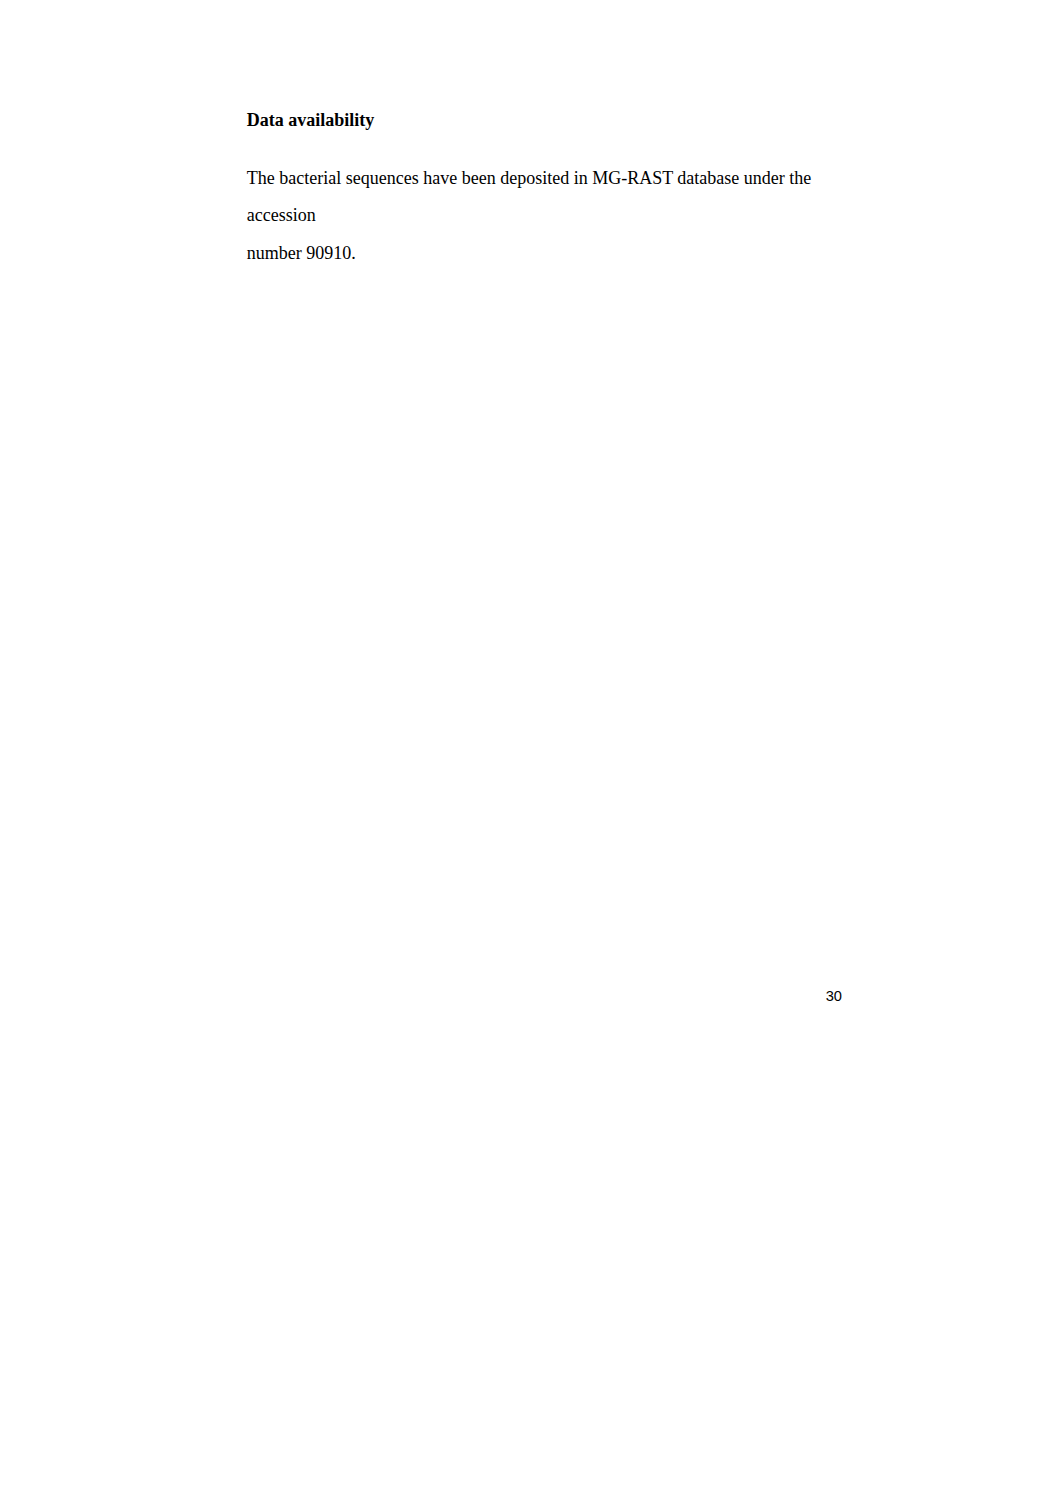Data availability
The bacterial sequences have been deposited in MG-RAST database under the accession
number 90910.
30